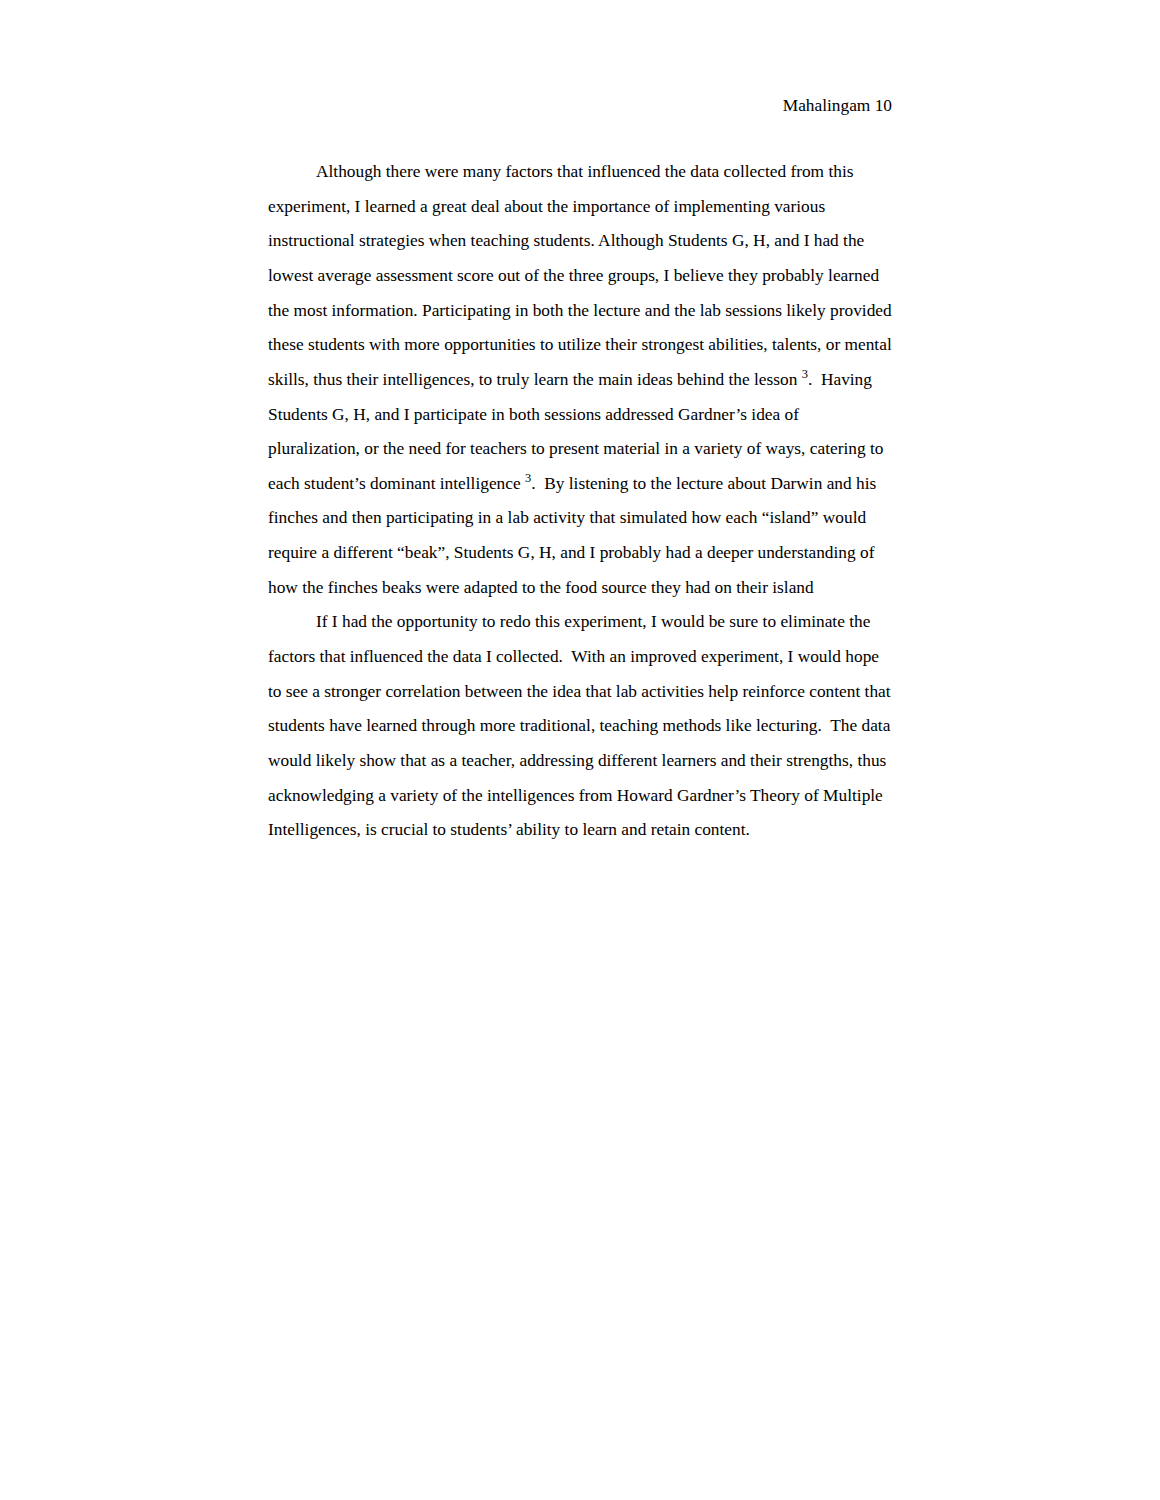Mahalingam 10
Although there were many factors that influenced the data collected from this experiment, I learned a great deal about the importance of implementing various instructional strategies when teaching students. Although Students G, H, and I had the lowest average assessment score out of the three groups, I believe they probably learned the most information. Participating in both the lecture and the lab sessions likely provided these students with more opportunities to utilize their strongest abilities, talents, or mental skills, thus their intelligences, to truly learn the main ideas behind the lesson 3. Having Students G, H, and I participate in both sessions addressed Gardner’s idea of pluralization, or the need for teachers to present material in a variety of ways, catering to each student’s dominant intelligence 3. By listening to the lecture about Darwin and his finches and then participating in a lab activity that simulated how each “island” would require a different “beak”, Students G, H, and I probably had a deeper understanding of how the finches beaks were adapted to the food source they had on their island
If I had the opportunity to redo this experiment, I would be sure to eliminate the factors that influenced the data I collected. With an improved experiment, I would hope to see a stronger correlation between the idea that lab activities help reinforce content that students have learned through more traditional, teaching methods like lecturing. The data would likely show that as a teacher, addressing different learners and their strengths, thus acknowledging a variety of the intelligences from Howard Gardner’s Theory of Multiple Intelligences, is crucial to students’ ability to learn and retain content.